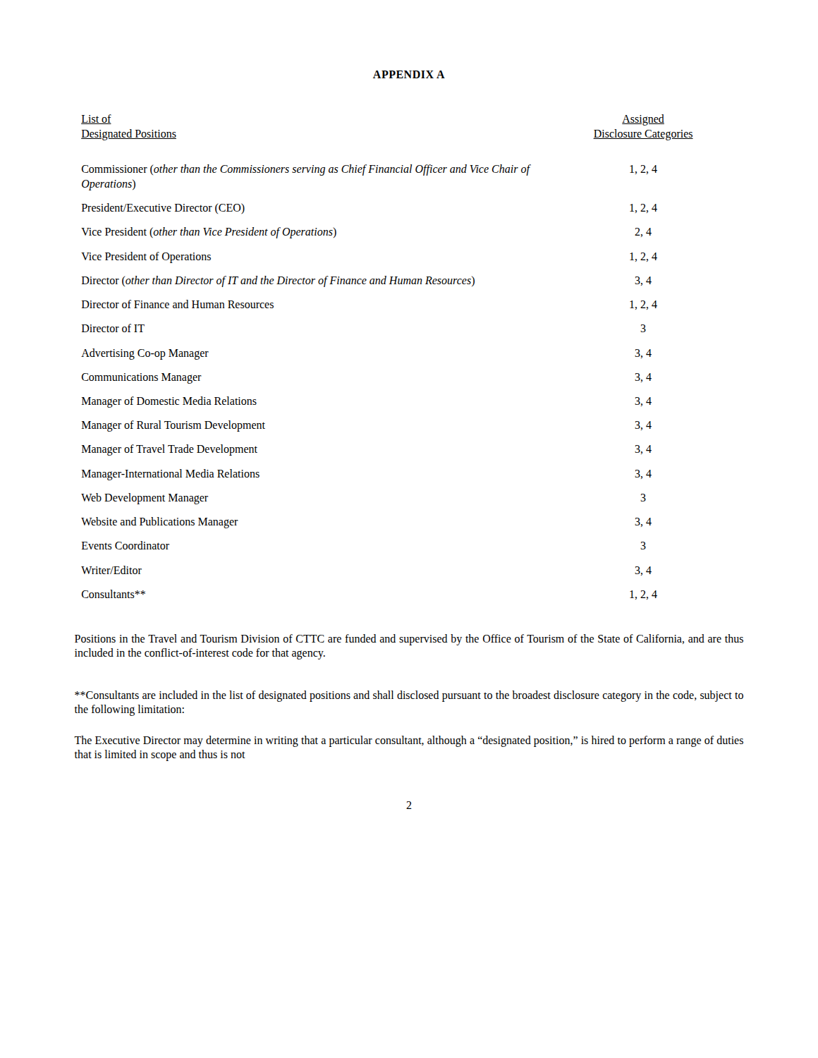APPENDIX A
| List of Designated Positions | Assigned Disclosure Categories |
| --- | --- |
| Commissioner ( other than the Commissioners serving as Chief Financial Officer and Vice Chair of Operations ) | 1, 2, 4 |
| President/Executive Director (CEO) | 1, 2, 4 |
| Vice President ( other than Vice President of Operations ) | 2, 4 |
| Vice President of Operations | 1, 2, 4 |
| Director ( other than Director of IT and the Director of Finance and Human Resources ) | 3, 4 |
| Director of Finance and Human Resources | 1, 2, 4 |
| Director of IT | 3 |
| Advertising Co-op Manager | 3, 4 |
| Communications Manager | 3, 4 |
| Manager of Domestic Media Relations | 3, 4 |
| Manager of Rural Tourism Development | 3, 4 |
| Manager of Travel Trade Development | 3, 4 |
| Manager-International Media Relations | 3, 4 |
| Web Development Manager | 3 |
| Website and Publications Manager | 3, 4 |
| Events Coordinator | 3 |
| Writer/Editor | 3, 4 |
| Consultants** | 1, 2, 4 |
Positions in the Travel and Tourism Division of CTTC are funded and supervised by the Office of Tourism of the State of California, and are thus included in the conflict-of-interest code for that agency.
**Consultants are included in the list of designated positions and shall disclosed pursuant to the broadest disclosure category in the code, subject to the following limitation:
The Executive Director may determine in writing that a particular consultant, although a “designated position,” is hired to perform a range of duties that is limited in scope and thus is not
2